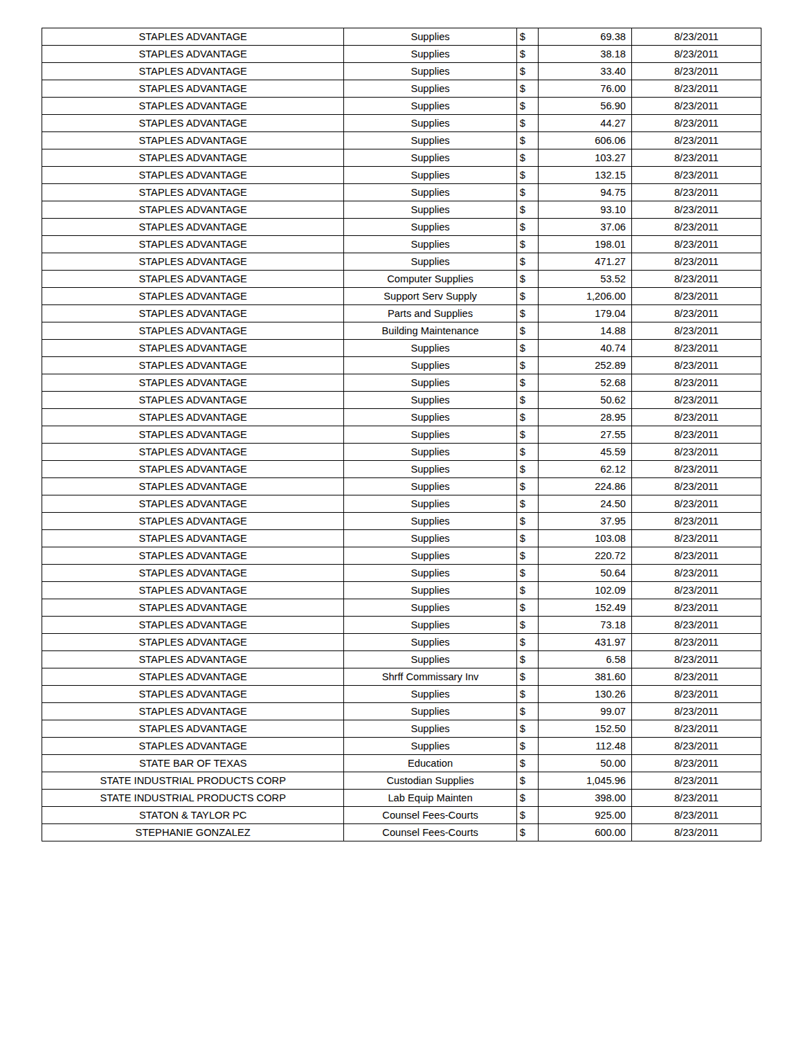| STAPLES ADVANTAGE | Supplies | $ | 69.38 | 8/23/2011 |
| STAPLES ADVANTAGE | Supplies | $ | 38.18 | 8/23/2011 |
| STAPLES ADVANTAGE | Supplies | $ | 33.40 | 8/23/2011 |
| STAPLES ADVANTAGE | Supplies | $ | 76.00 | 8/23/2011 |
| STAPLES ADVANTAGE | Supplies | $ | 56.90 | 8/23/2011 |
| STAPLES ADVANTAGE | Supplies | $ | 44.27 | 8/23/2011 |
| STAPLES ADVANTAGE | Supplies | $ | 606.06 | 8/23/2011 |
| STAPLES ADVANTAGE | Supplies | $ | 103.27 | 8/23/2011 |
| STAPLES ADVANTAGE | Supplies | $ | 132.15 | 8/23/2011 |
| STAPLES ADVANTAGE | Supplies | $ | 94.75 | 8/23/2011 |
| STAPLES ADVANTAGE | Supplies | $ | 93.10 | 8/23/2011 |
| STAPLES ADVANTAGE | Supplies | $ | 37.06 | 8/23/2011 |
| STAPLES ADVANTAGE | Supplies | $ | 198.01 | 8/23/2011 |
| STAPLES ADVANTAGE | Supplies | $ | 471.27 | 8/23/2011 |
| STAPLES ADVANTAGE | Computer Supplies | $ | 53.52 | 8/23/2011 |
| STAPLES ADVANTAGE | Support Serv Supply | $ | 1,206.00 | 8/23/2011 |
| STAPLES ADVANTAGE | Parts and Supplies | $ | 179.04 | 8/23/2011 |
| STAPLES ADVANTAGE | Building Maintenance | $ | 14.88 | 8/23/2011 |
| STAPLES ADVANTAGE | Supplies | $ | 40.74 | 8/23/2011 |
| STAPLES ADVANTAGE | Supplies | $ | 252.89 | 8/23/2011 |
| STAPLES ADVANTAGE | Supplies | $ | 52.68 | 8/23/2011 |
| STAPLES ADVANTAGE | Supplies | $ | 50.62 | 8/23/2011 |
| STAPLES ADVANTAGE | Supplies | $ | 28.95 | 8/23/2011 |
| STAPLES ADVANTAGE | Supplies | $ | 27.55 | 8/23/2011 |
| STAPLES ADVANTAGE | Supplies | $ | 45.59 | 8/23/2011 |
| STAPLES ADVANTAGE | Supplies | $ | 62.12 | 8/23/2011 |
| STAPLES ADVANTAGE | Supplies | $ | 224.86 | 8/23/2011 |
| STAPLES ADVANTAGE | Supplies | $ | 24.50 | 8/23/2011 |
| STAPLES ADVANTAGE | Supplies | $ | 37.95 | 8/23/2011 |
| STAPLES ADVANTAGE | Supplies | $ | 103.08 | 8/23/2011 |
| STAPLES ADVANTAGE | Supplies | $ | 220.72 | 8/23/2011 |
| STAPLES ADVANTAGE | Supplies | $ | 50.64 | 8/23/2011 |
| STAPLES ADVANTAGE | Supplies | $ | 102.09 | 8/23/2011 |
| STAPLES ADVANTAGE | Supplies | $ | 152.49 | 8/23/2011 |
| STAPLES ADVANTAGE | Supplies | $ | 73.18 | 8/23/2011 |
| STAPLES ADVANTAGE | Supplies | $ | 431.97 | 8/23/2011 |
| STAPLES ADVANTAGE | Supplies | $ | 6.58 | 8/23/2011 |
| STAPLES ADVANTAGE | Shrff Commissary Inv | $ | 381.60 | 8/23/2011 |
| STAPLES ADVANTAGE | Supplies | $ | 130.26 | 8/23/2011 |
| STAPLES ADVANTAGE | Supplies | $ | 99.07 | 8/23/2011 |
| STAPLES ADVANTAGE | Supplies | $ | 152.50 | 8/23/2011 |
| STAPLES ADVANTAGE | Supplies | $ | 112.48 | 8/23/2011 |
| STATE BAR OF TEXAS | Education | $ | 50.00 | 8/23/2011 |
| STATE INDUSTRIAL PRODUCTS CORP | Custodian Supplies | $ | 1,045.96 | 8/23/2011 |
| STATE INDUSTRIAL PRODUCTS CORP | Lab Equip Mainten | $ | 398.00 | 8/23/2011 |
| STATON & TAYLOR PC | Counsel Fees-Courts | $ | 925.00 | 8/23/2011 |
| STEPHANIE GONZALEZ | Counsel Fees-Courts | $ | 600.00 | 8/23/2011 |